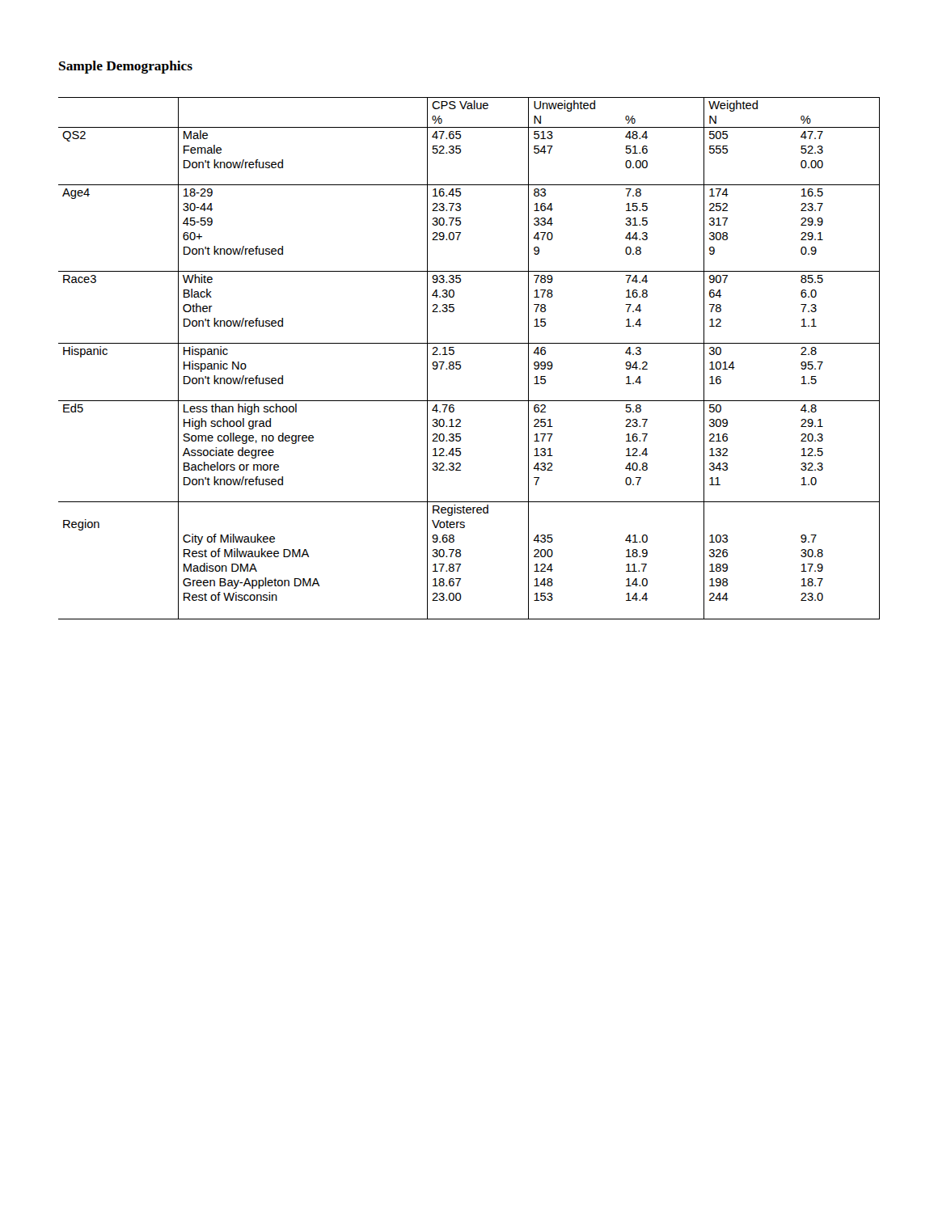Sample Demographics
| | | CPS Value | Unweighted | | Weighted | |
| | | % | N | % | N | % |
| QS2 | Male | 47.65 | 513 | 48.4 | 505 | 47.7 |
| | Female | 52.35 | 547 | 51.6 | 555 | 52.3 |
| | Don't know/refused | | | 0.00 | | 0.00 |
| Age4 | 18-29 | 16.45 | 83 | 7.8 | 174 | 16.5 |
| | 30-44 | 23.73 | 164 | 15.5 | 252 | 23.7 |
| | 45-59 | 30.75 | 334 | 31.5 | 317 | 29.9 |
| | 60+ | 29.07 | 470 | 44.3 | 308 | 29.1 |
| | Don't know/refused | | 9 | 0.8 | 9 | 0.9 |
| Race3 | White | 93.35 | 789 | 74.4 | 907 | 85.5 |
| | Black | 4.30 | 178 | 16.8 | 64 | 6.0 |
| | Other | 2.35 | 78 | 7.4 | 78 | 7.3 |
| | Don't know/refused | | 15 | 1.4 | 12 | 1.1 |
| Hispanic | Hispanic | 2.15 | 46 | 4.3 | 30 | 2.8 |
| | Hispanic No | 97.85 | 999 | 94.2 | 1014 | 95.7 |
| | Don't know/refused | | 15 | 1.4 | 16 | 1.5 |
| Ed5 | Less than high school | 4.76 | 62 | 5.8 | 50 | 4.8 |
| | High school grad | 30.12 | 251 | 23.7 | 309 | 29.1 |
| | Some college, no degree | 20.35 | 177 | 16.7 | 216 | 20.3 |
| | Associate degree | 12.45 | 131 | 12.4 | 132 | 12.5 |
| | Bachelors or more | 32.32 | 432 | 40.8 | 343 | 32.3 |
| | Don't know/refused | | 7 | 0.7 | 11 | 1.0 |
| | | Registered | | | | |
| Region | | Voters | | | | |
| | City of Milwaukee | 9.68 | 435 | 41.0 | 103 | 9.7 |
| | Rest of Milwaukee DMA | 30.78 | 200 | 18.9 | 326 | 30.8 |
| | Madison DMA | 17.87 | 124 | 11.7 | 189 | 17.9 |
| | Green Bay-Appleton DMA | 18.67 | 148 | 14.0 | 198 | 18.7 |
| | Rest of Wisconsin | 23.00 | 153 | 14.4 | 244 | 23.0 |